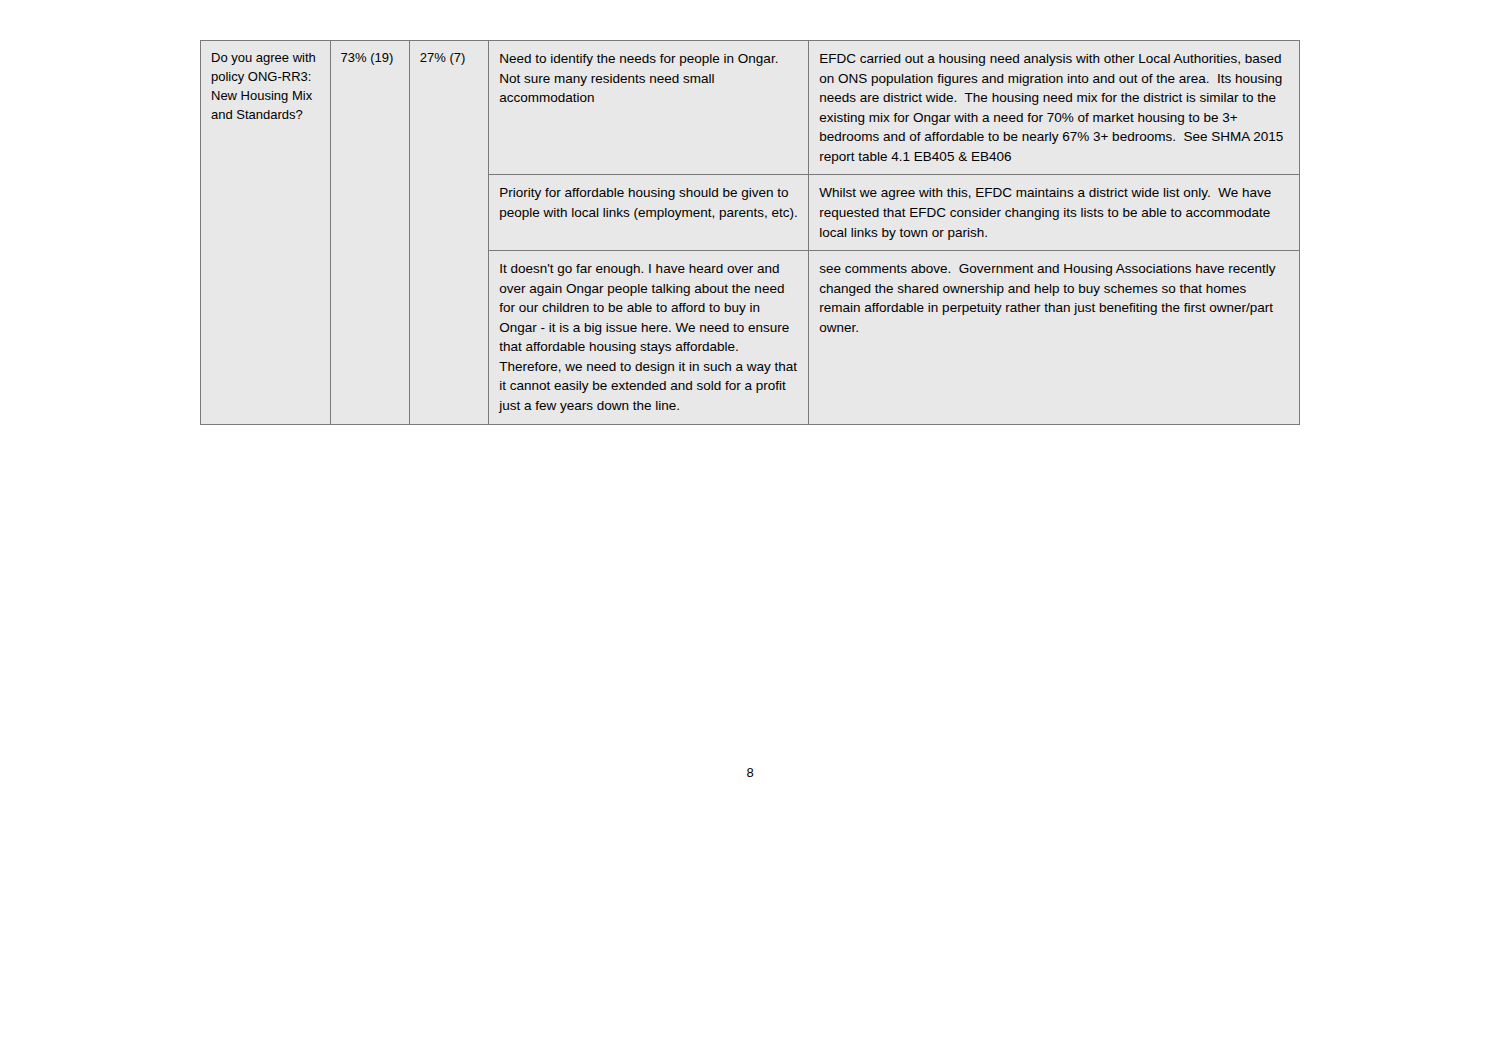| Do you agree with policy ONG-RR3: New Housing Mix and Standards? | 73% (19) | 27% (7) | Need to identify the needs for people in Ongar. Not sure many residents need small accommodation | EFDC carried out a housing need analysis with other Local Authorities, based on ONS population figures and migration into and out of the area. Its housing needs are district wide. The housing need mix for the district is similar to the existing mix for Ongar with a need for 70% of market housing to be 3+ bedrooms and of affordable to be nearly 67% 3+ bedrooms. See SHMA 2015 report table 4.1 EB405 & EB406 |
| Priority for affordable housing should be given to people with local links (employment, parents, etc). | Whilst we agree with this, EFDC maintains a district wide list only. We have requested that EFDC consider changing its lists to be able to accommodate local links by town or parish. |
| It doesn't go far enough. I have heard over and over again Ongar people talking about the need for our children to be able to afford to buy in Ongar - it is a big issue here. We need to ensure that affordable housing stays affordable. Therefore, we need to design it in such a way that it cannot easily be extended and sold for a profit just a few years down the line. | see comments above. Government and Housing Associations have recently changed the shared ownership and help to buy schemes so that homes remain affordable in perpetuity rather than just benefiting the first owner/part owner. |
8